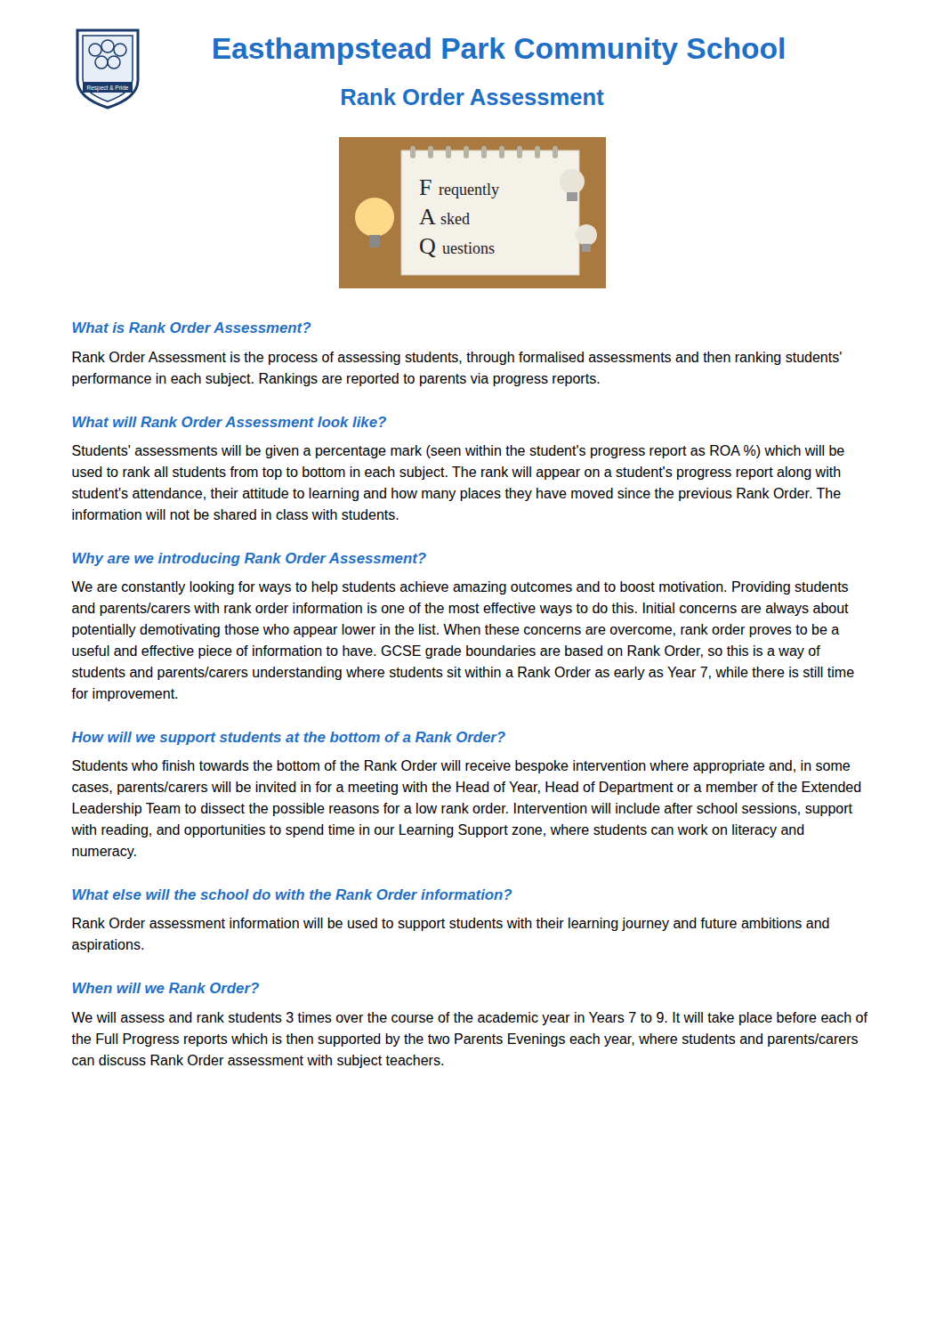Respect & Pride
Easthampstead Park Community School
Rank Order Assessment
What is Rank Order Assessment?
Rank Order Assessment is the process of assessing students, through formalised assessments and then ranking students' performance in each subject. Rankings are reported to parents via progress reports.
What will Rank Order Assessment look like?
Students' assessments will be given a percentage mark (seen within the student's progress report as ROA %) which will be used to rank all students from top to bottom in each subject. The rank will appear on a student's progress report along with student's attendance, their attitude to learning and how many places they have moved since the previous Rank Order. The information will not be shared in class with students.
Why are we introducing Rank Order Assessment?
We are constantly looking for ways to help students achieve amazing outcomes and to boost motivation. Providing students and parents/carers with rank order information is one of the most effective ways to do this. Initial concerns are always about potentially demotivating those who appear lower in the list. When these concerns are overcome, rank order proves to be a useful and effective piece of information to have. GCSE grade boundaries are based on Rank Order, so this is a way of students and parents/carers understanding where students sit within a Rank Order as early as Year 7, while there is still time for improvement.
How will we support students at the bottom of a Rank Order?
Students who finish towards the bottom of the Rank Order will receive bespoke intervention where appropriate and, in some cases, parents/carers will be invited in for a meeting with the Head of Year, Head of Department or a member of the Extended Leadership Team to dissect the possible reasons for a low rank order. Intervention will include after school sessions, support with reading, and opportunities to spend time in our Learning Support zone, where students can work on literacy and numeracy.
What else will the school do with the Rank Order information?
Rank Order assessment information will be used to support students with their learning journey and future ambitions and aspirations.
When will we Rank Order?
We will assess and rank students 3 times over the course of the academic year in Years 7 to 9. It will take place before each of the Full Progress reports which is then supported by the two Parents Evenings each year, where students and parents/carers can discuss Rank Order assessment with subject teachers.